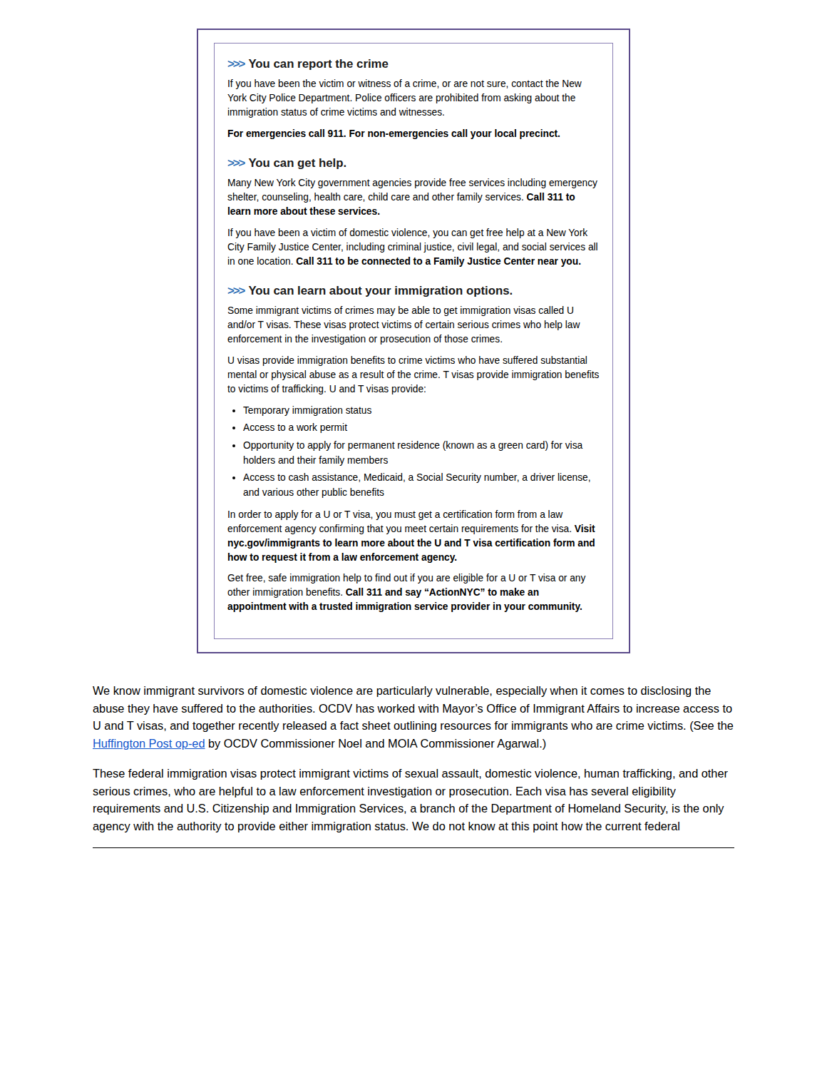>>>You can report the crime
If you have been the victim or witness of a crime, or are not sure, contact the New York City Police Department. Police officers are prohibited from asking about the immigration status of crime victims and witnesses.
For emergencies call 911. For non-emergencies call your local precinct.
>>>You can get help.
Many New York City government agencies provide free services including emergency shelter, counseling, health care, child care and other family services. Call 311 to learn more about these services.
If you have been a victim of domestic violence, you can get free help at a New York City Family Justice Center, including criminal justice, civil legal, and social services all in one location. Call 311 to be connected to a Family Justice Center near you.
>>>You can learn about your immigration options.
Some immigrant victims of crimes may be able to get immigration visas called U and/or T visas. These visas protect victims of certain serious crimes who help law enforcement in the investigation or prosecution of those crimes.
U visas provide immigration benefits to crime victims who have suffered substantial mental or physical abuse as a result of the crime. T visas provide immigration benefits to victims of trafficking. U and T visas provide:
Temporary immigration status
Access to a work permit
Opportunity to apply for permanent residence (known as a green card) for visa holders and their family members
Access to cash assistance, Medicaid, a Social Security number, a driver license, and various other public benefits
In order to apply for a U or T visa, you must get a certification form from a law enforcement agency confirming that you meet certain requirements for the visa. Visit nyc.gov/immigrants to learn more about the U and T visa certification form and how to request it from a law enforcement agency.
Get free, safe immigration help to find out if you are eligible for a U or T visa or any other immigration benefits. Call 311 and say “ActionNYC” to make an appointment with a trusted immigration service provider in your community.
We know immigrant survivors of domestic violence are particularly vulnerable, especially when it comes to disclosing the abuse they have suffered to the authorities. OCDV has worked with Mayor’s Office of Immigrant Affairs to increase access to U and T visas, and together recently released a fact sheet outlining resources for immigrants who are crime victims. (See the Huffington Post op-ed by OCDV Commissioner Noel and MOIA Commissioner Agarwal.)
These federal immigration visas protect immigrant victims of sexual assault, domestic violence, human trafficking, and other serious crimes, who are helpful to a law enforcement investigation or prosecution. Each visa has several eligibility requirements and U.S. Citizenship and Immigration Services, a branch of the Department of Homeland Security, is the only agency with the authority to provide either immigration status. We do not know at this point how the current federal